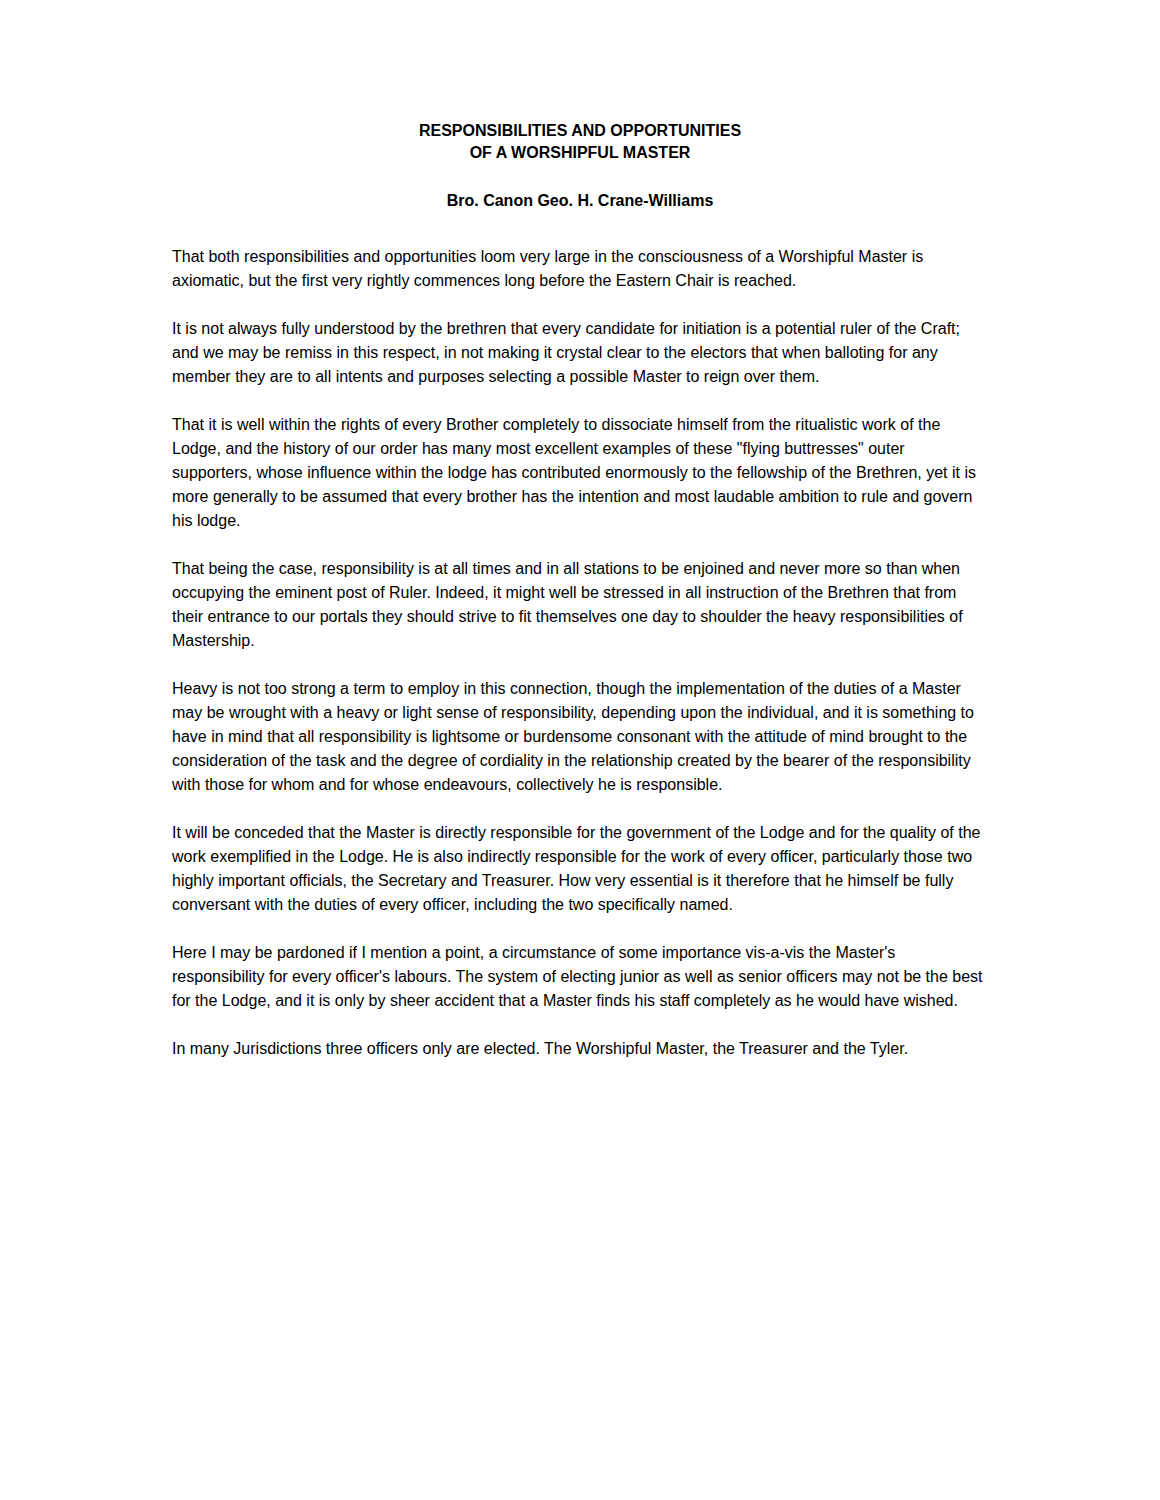Responsibilities and Opportunities
of a Worshipful Master
Bro. Canon Geo. H. Crane-Williams
That both responsibilities and opportunities loom very large in the consciousness of a Worshipful Master is axiomatic, but the first very rightly commences long before the Eastern Chair is reached.
It is not always fully understood by the brethren that every candidate for initiation is a potential ruler of the Craft; and we may be remiss in this respect, in not making it crystal clear to the electors that when balloting for any member they are to all intents and purposes selecting a possible Master to reign over them.
That it is well within the rights of every Brother completely to dissociate himself from the ritualistic work of the Lodge, and the history of our order has many most excellent examples of these "flying buttresses" outer supporters, whose influence within the lodge has contributed enormously to the fellowship of the Brethren, yet it is more generally to be assumed that every brother has the intention and most laudable ambition to rule and govern his lodge.
That being the case, responsibility is at all times and in all stations to be enjoined and never more so than when occupying the eminent post of Ruler. Indeed, it might well be stressed in all instruction of the Brethren that from their entrance to our portals they should strive to fit themselves one day to shoulder the heavy responsibilities of Mastership.
Heavy is not too strong a term to employ in this connection, though the implementation of the duties of a Master may be wrought with a heavy or light sense of responsibility, depending upon the individual, and it is something to have in mind that all responsibility is lightsome or burdensome consonant with the attitude of mind brought to the consideration of the task and the degree of cordiality in the relationship created by the bearer of the responsibility with those for whom and for whose endeavours, collectively he is responsible.
It will be conceded that the Master is directly responsible for the government of the Lodge and for the quality of the work exemplified in the Lodge. He is also indirectly responsible for the work of every officer, particularly those two highly important officials, the Secretary and Treasurer. How very essential is it therefore that he himself be fully conversant with the duties of every officer, including the two specifically named.
Here I may be pardoned if I mention a point, a circumstance of some importance vis-a-vis the Master's responsibility for every officer's labours. The system of electing junior as well as senior officers may not be the best for the Lodge, and it is only by sheer accident that a Master finds his staff completely as he would have wished.
In many Jurisdictions three officers only are elected. The Worshipful Master, the Treasurer and the Tyler.